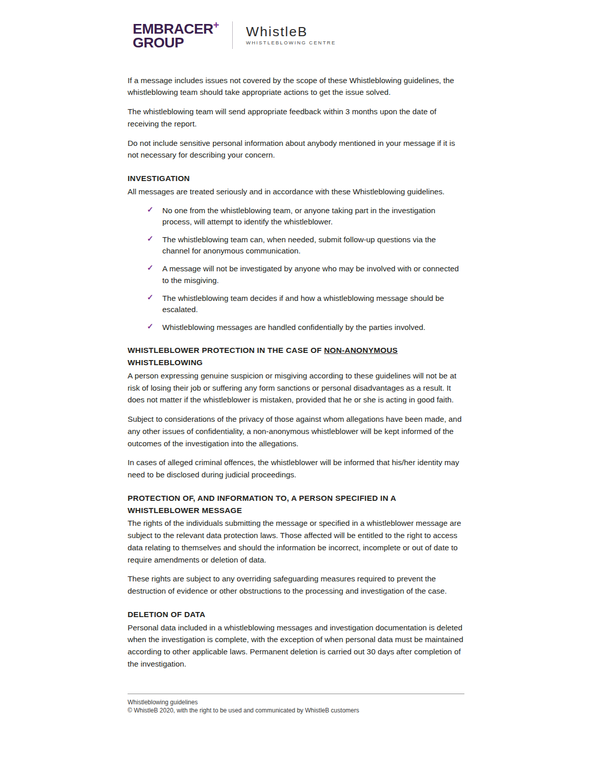EMBRACER+
GROUP
WhistleB
Whistleblowing Centre
If a message includes issues not covered by the scope of these Whistleblowing guidelines, the whistleblowing team should take appropriate actions to get the issue solved.
The whistleblowing team will send appropriate feedback within 3 months upon the date of receiving the report.
Do not include sensitive personal information about anybody mentioned in your message if it is not necessary for describing your concern.
Investigation
All messages are treated seriously and in accordance with these Whistleblowing guidelines.
No one from the whistleblowing team, or anyone taking part in the investigation process, will attempt to identify the whistleblower.
The whistleblowing team can, when needed, submit follow-up questions via the channel for anonymous communication.
A message will not be investigated by anyone who may be involved with or connected to the misgiving.
The whistleblowing team decides if and how a whistleblowing message should be escalated.
Whistleblowing messages are handled confidentially by the parties involved.
Whistleblower protection in the case of non-anonymous whistleblowing
A person expressing genuine suspicion or misgiving according to these guidelines will not be at risk of losing their job or suffering any form sanctions or personal disadvantages as a result. It does not matter if the whistleblower is mistaken, provided that he or she is acting in good faith.
Subject to considerations of the privacy of those against whom allegations have been made, and any other issues of confidentiality, a non-anonymous whistleblower will be kept informed of the outcomes of the investigation into the allegations.
In cases of alleged criminal offences, the whistleblower will be informed that his/her identity may need to be disclosed during judicial proceedings.
Protection of, and information to, a person specified in a whistleblower message
The rights of the individuals submitting the message or specified in a whistleblower message are subject to the relevant data protection laws. Those affected will be entitled to the right to access data relating to themselves and should the information be incorrect, incomplete or out of date to require amendments or deletion of data.
These rights are subject to any overriding safeguarding measures required to prevent the destruction of evidence or other obstructions to the processing and investigation of the case.
Deletion of data
Personal data included in a whistleblowing messages and investigation documentation is deleted when the investigation is complete, with the exception of when personal data must be maintained according to other applicable laws. Permanent deletion is carried out 30 days after completion of the investigation.
Whistleblowing guidelines
© WhistleB 2020, with the right to be used and communicated by WhistleB customers